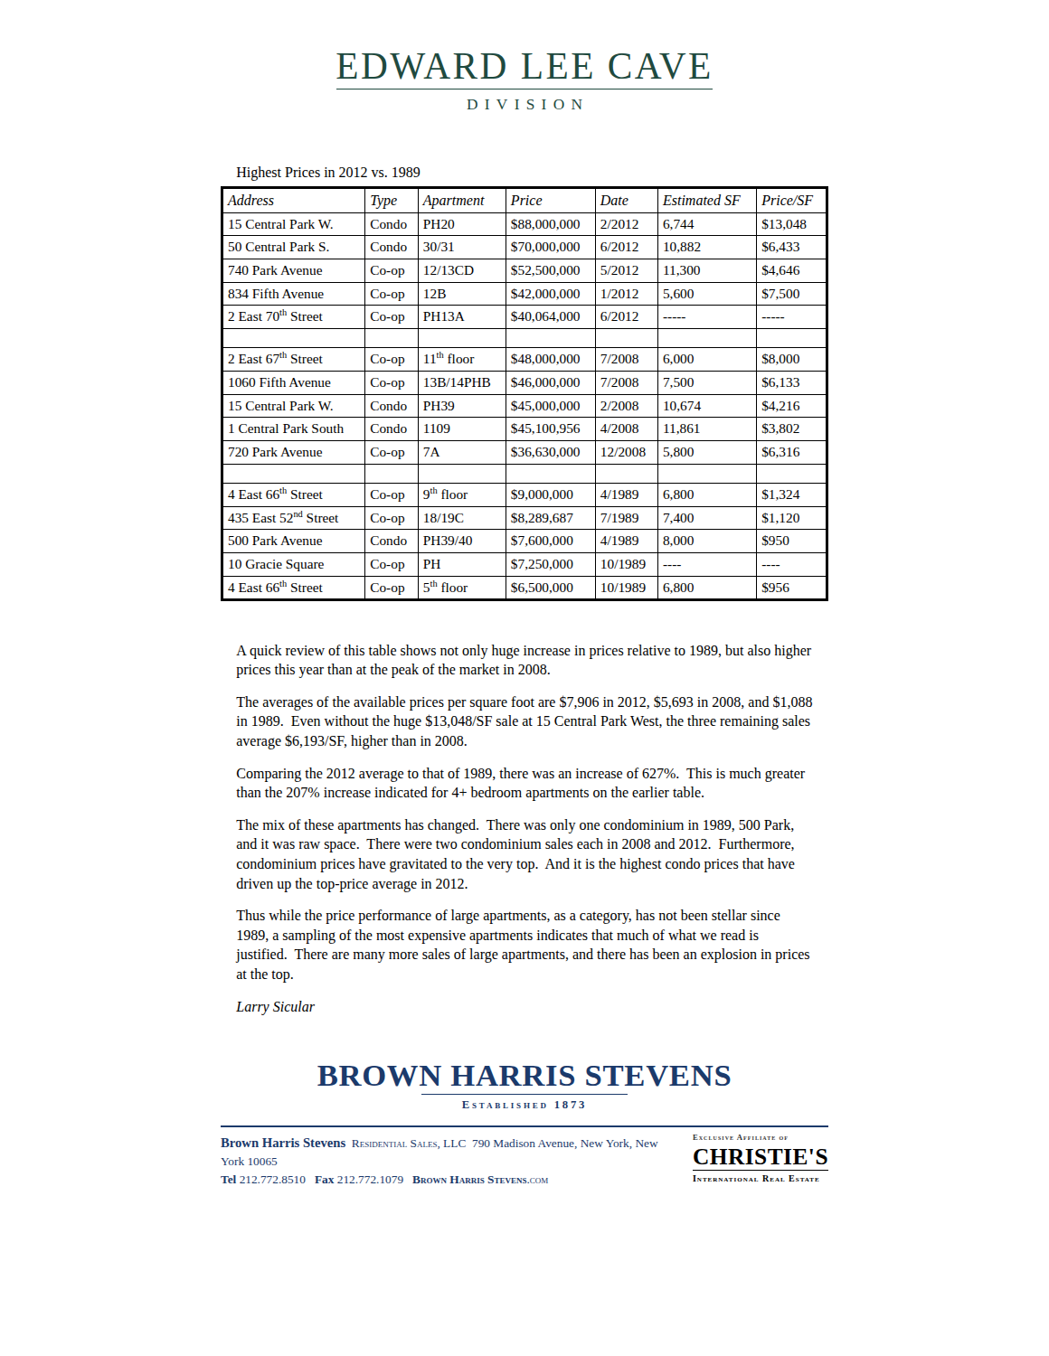EDWARD LEE CAVE
DIVISION
Highest Prices in 2012 vs. 1989
| Address | Type | Apartment | Price | Date | Estimated SF | Price/SF |
| --- | --- | --- | --- | --- | --- | --- |
| 15 Central Park W. | Condo | PH20 | $88,000,000 | 2/2012 | 6,744 | $13,048 |
| 50 Central Park S. | Condo | 30/31 | $70,000,000 | 6/2012 | 10,882 | $6,433 |
| 740 Park Avenue | Co-op | 12/13CD | $52,500,000 | 5/2012 | 11,300 | $4,646 |
| 834 Fifth Avenue | Co-op | 12B | $42,000,000 | 1/2012 | 5,600 | $7,500 |
| 2 East 70 th Street | Co-op | PH13A | $40,064,000 | 6/2012 | ----- | ----- |
| 2 East 67 th Street | Co-op | 11 th floor | $48,000,000 | 7/2008 | 6,000 | $8,000 |
| 1060 Fifth Avenue | Co-op | 13B/14PHB | $46,000,000 | 7/2008 | 7,500 | $6,133 |
| 15 Central Park W. | Condo | PH39 | $45,000,000 | 2/2008 | 10,674 | $4,216 |
| 1 Central Park South | Condo | 1109 | $45,100,956 | 4/2008 | 11,861 | $3,802 |
| 720 Park Avenue | Co-op | 7A | $36,630,000 | 12/2008 | 5,800 | $6,316 |
| 4 East 66 th Street | Co-op | 9 th floor | $9,000,000 | 4/1989 | 6,800 | $1,324 |
| 435 East 52 nd Street | Co-op | 18/19C | $8,289,687 | 7/1989 | 7,400 | $1,120 |
| 500 Park Avenue | Condo | PH39/40 | $7,600,000 | 4/1989 | 8,000 | $950 |
| 10 Gracie Square | Co-op | PH | $7,250,000 | 10/1989 | ---- | ---- |
| 4 East 66 th Street | Co-op | 5 th floor | $6,500,000 | 10/1989 | 6,800 | $956 |
A quick review of this table shows not only huge increase in prices relative to 1989, but also higher prices this year than at the peak of the market in 2008.
The averages of the available prices per square foot are $7,906 in 2012, $5,693 in 2008, and $1,088 in 1989. Even without the huge $13,048/SF sale at 15 Central Park West, the three remaining sales average $6,193/SF, higher than in 2008.
Comparing the 2012 average to that of 1989, there was an increase of 627%. This is much greater than the 207% increase indicated for 4+ bedroom apartments on the earlier table.
The mix of these apartments has changed. There was only one condominium in 1989, 500 Park, and it was raw space. There were two condominium sales each in 2008 and 2012. Furthermore, condominium prices have gravitated to the very top. And it is the highest condo prices that have driven up the top-price average in 2012.
Thus while the price performance of large apartments, as a category, has not been stellar since 1989, a sampling of the most expensive apartments indicates that much of what we read is justified. There are many more sales of large apartments, and there has been an explosion in prices at the top.
Larry Sicular
BROWN HARRIS STEVENS
Established 1873
Brown Harris Stevens Residential Sales, LLC 790 Madison Avenue, New York, New York 10065
Tel 212.772.8510 Fax 212.772.1079 Brown Harris Stevens.com
Exclusive Affiliate of
CHRISTIE'S
International Real Estate